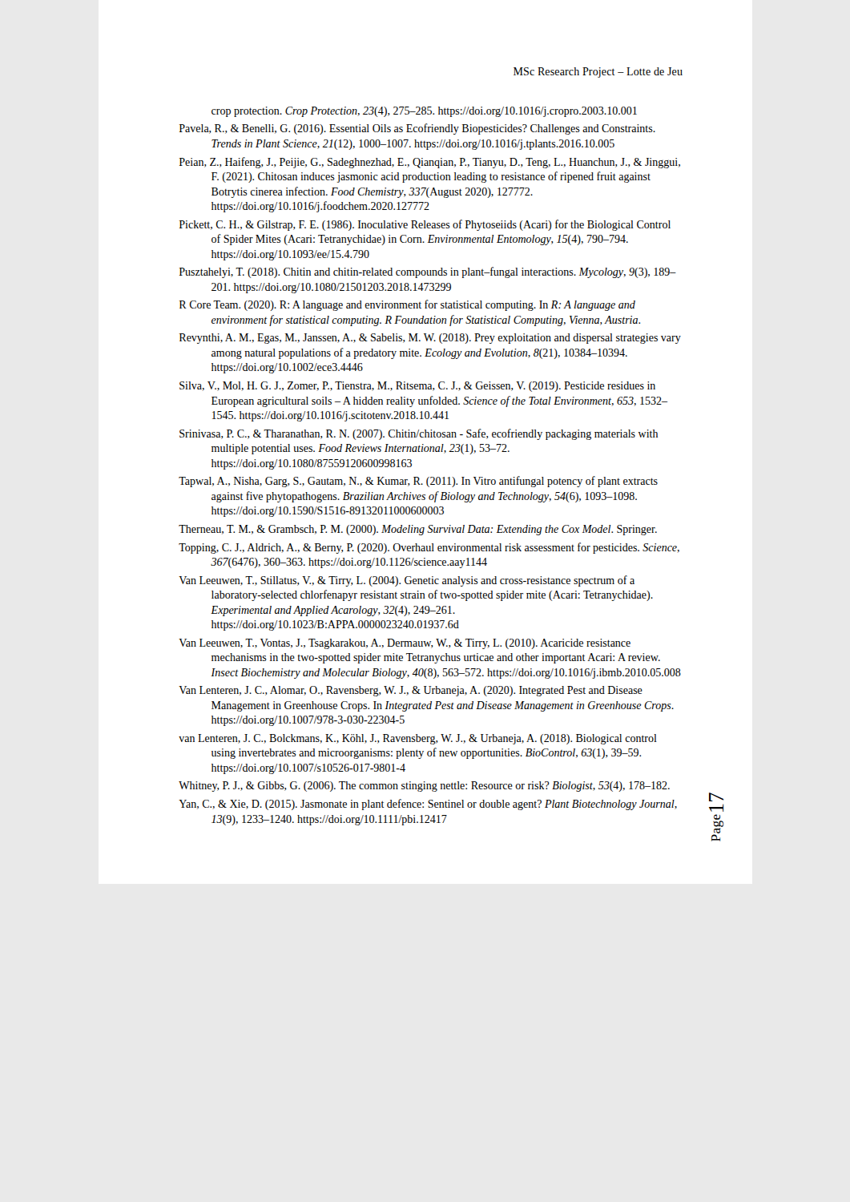MSc Research Project – Lotte de Jeu
crop protection. Crop Protection, 23(4), 275–285. https://doi.org/10.1016/j.cropro.2003.10.001
Pavela, R., & Benelli, G. (2016). Essential Oils as Ecofriendly Biopesticides? Challenges and Constraints. Trends in Plant Science, 21(12), 1000–1007. https://doi.org/10.1016/j.tplants.2016.10.005
Peian, Z., Haifeng, J., Peijie, G., Sadeghnezhad, E., Qianqian, P., Tianyu, D., Teng, L., Huanchun, J., & Jinggui, F. (2021). Chitosan induces jasmonic acid production leading to resistance of ripened fruit against Botrytis cinerea infection. Food Chemistry, 337(August 2020), 127772. https://doi.org/10.1016/j.foodchem.2020.127772
Pickett, C. H., & Gilstrap, F. E. (1986). Inoculative Releases of Phytoseiids (Acari) for the Biological Control of Spider Mites (Acari: Tetranychidae) in Corn. Environmental Entomology, 15(4), 790–794. https://doi.org/10.1093/ee/15.4.790
Pusztahelyi, T. (2018). Chitin and chitin-related compounds in plant–fungal interactions. Mycology, 9(3), 189–201. https://doi.org/10.1080/21501203.2018.1473299
R Core Team. (2020). R: A language and environment for statistical computing. In R: A language and environment for statistical computing. R Foundation for Statistical Computing, Vienna, Austria.
Revynthi, A. M., Egas, M., Janssen, A., & Sabelis, M. W. (2018). Prey exploitation and dispersal strategies vary among natural populations of a predatory mite. Ecology and Evolution, 8(21), 10384–10394. https://doi.org/10.1002/ece3.4446
Silva, V., Mol, H. G. J., Zomer, P., Tienstra, M., Ritsema, C. J., & Geissen, V. (2019). Pesticide residues in European agricultural soils – A hidden reality unfolded. Science of the Total Environment, 653, 1532–1545. https://doi.org/10.1016/j.scitotenv.2018.10.441
Srinivasa, P. C., & Tharanathan, R. N. (2007). Chitin/chitosan - Safe, ecofriendly packaging materials with multiple potential uses. Food Reviews International, 23(1), 53–72. https://doi.org/10.1080/87559120600998163
Tapwal, A., Nisha, Garg, S., Gautam, N., & Kumar, R. (2011). In Vitro antifungal potency of plant extracts against five phytopathogens. Brazilian Archives of Biology and Technology, 54(6), 1093–1098. https://doi.org/10.1590/S1516-89132011000600003
Therneau, T. M., & Grambsch, P. M. (2000). Modeling Survival Data: Extending the Cox Model. Springer.
Topping, C. J., Aldrich, A., & Berny, P. (2020). Overhaul environmental risk assessment for pesticides. Science, 367(6476), 360–363. https://doi.org/10.1126/science.aay1144
Van Leeuwen, T., Stillatus, V., & Tirry, L. (2004). Genetic analysis and cross-resistance spectrum of a laboratory-selected chlorfenapyr resistant strain of two-spotted spider mite (Acari: Tetranychidae). Experimental and Applied Acarology, 32(4), 249–261. https://doi.org/10.1023/B:APPA.0000023240.01937.6d
Van Leeuwen, T., Vontas, J., Tsagkarakou, A., Dermauw, W., & Tirry, L. (2010). Acaricide resistance mechanisms in the two-spotted spider mite Tetranychus urticae and other important Acari: A review. Insect Biochemistry and Molecular Biology, 40(8), 563–572. https://doi.org/10.1016/j.ibmb.2010.05.008
Van Lenteren, J. C., Alomar, O., Ravensberg, W. J., & Urbaneja, A. (2020). Integrated Pest and Disease Management in Greenhouse Crops. In Integrated Pest and Disease Management in Greenhouse Crops. https://doi.org/10.1007/978-3-030-22304-5
van Lenteren, J. C., Bolckmans, K., Köhl, J., Ravensberg, W. J., & Urbaneja, A. (2018). Biological control using invertebrates and microorganisms: plenty of new opportunities. BioControl, 63(1), 39–59. https://doi.org/10.1007/s10526-017-9801-4
Whitney, P. J., & Gibbs, G. (2006). The common stinging nettle: Resource or risk? Biologist, 53(4), 178–182.
Yan, C., & Xie, D. (2015). Jasmonate in plant defence: Sentinel or double agent? Plant Biotechnology Journal, 13(9), 1233–1240. https://doi.org/10.1111/pbi.12417
Page17